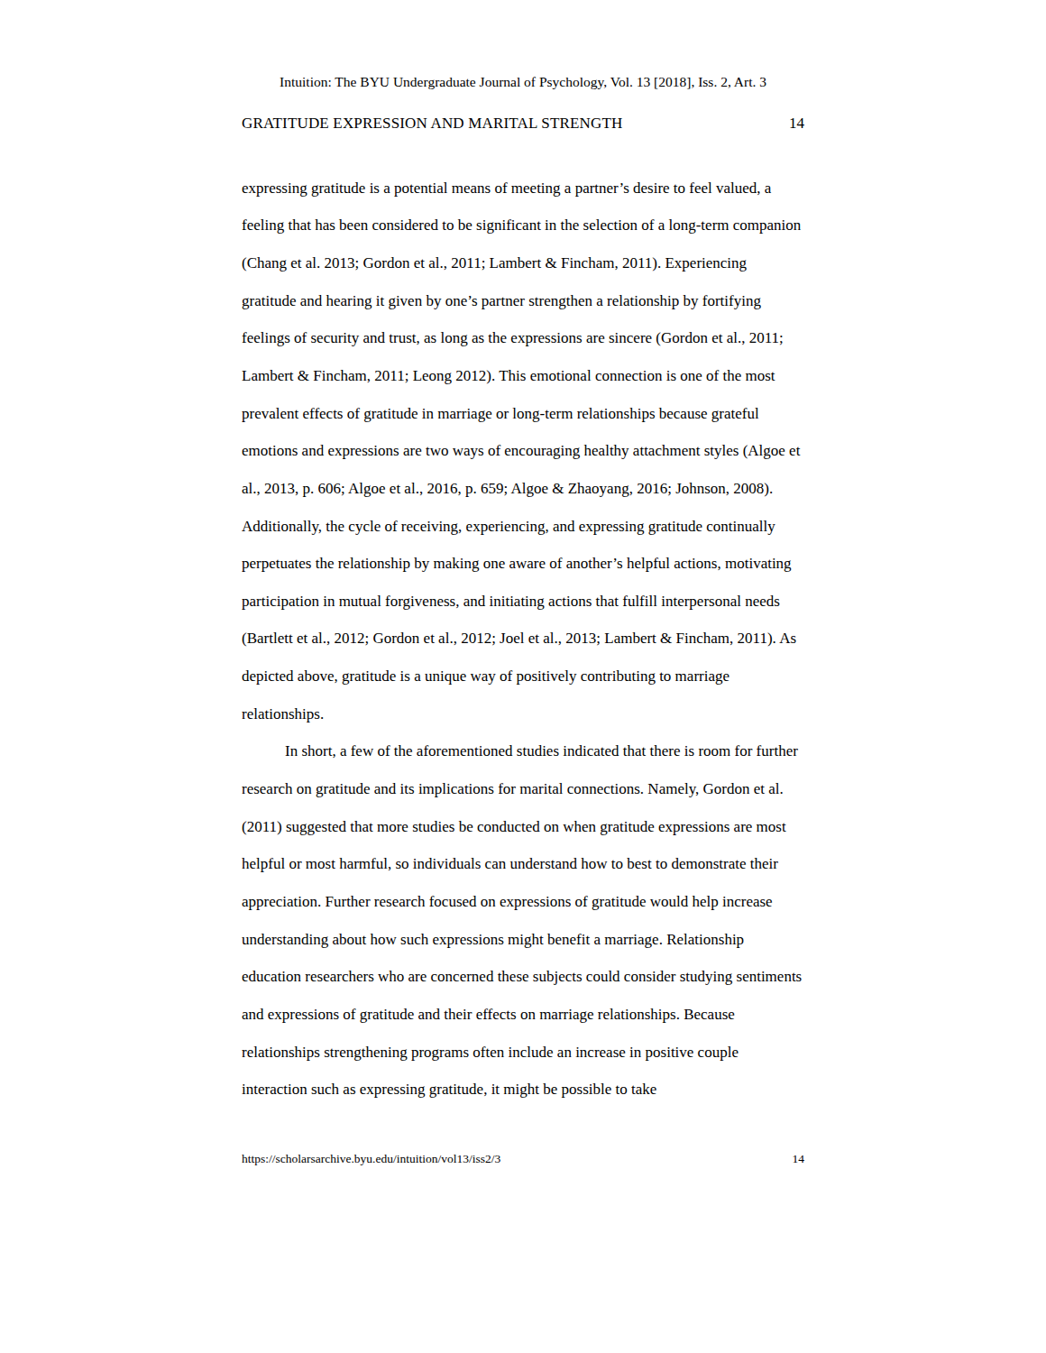Intuition: The BYU Undergraduate Journal of Psychology, Vol. 13 [2018], Iss. 2, Art. 3
GRATITUDE EXPRESSION AND MARITAL STRENGTH 14
expressing gratitude is a potential means of meeting a partner’s desire to feel valued, a feeling that has been considered to be significant in the selection of a long-term companion (Chang et al. 2013; Gordon et al., 2011; Lambert & Fincham, 2011). Experiencing gratitude and hearing it given by one’s partner strengthen a relationship by fortifying feelings of security and trust, as long as the expressions are sincere (Gordon et al., 2011; Lambert & Fincham, 2011; Leong 2012). This emotional connection is one of the most prevalent effects of gratitude in marriage or long-term relationships because grateful emotions and expressions are two ways of encouraging healthy attachment styles (Algoe et al., 2013, p. 606; Algoe et al., 2016, p. 659; Algoe & Zhaoyang, 2016; Johnson, 2008). Additionally, the cycle of receiving, experiencing, and expressing gratitude continually perpetuates the relationship by making one aware of another’s helpful actions, motivating participation in mutual forgiveness, and initiating actions that fulfill interpersonal needs (Bartlett et al., 2012; Gordon et al., 2012; Joel et al., 2013; Lambert & Fincham, 2011). As depicted above, gratitude is a unique way of positively contributing to marriage relationships.
In short, a few of the aforementioned studies indicated that there is room for further research on gratitude and its implications for marital connections. Namely, Gordon et al. (2011) suggested that more studies be conducted on when gratitude expressions are most helpful or most harmful, so individuals can understand how to best to demonstrate their appreciation. Further research focused on expressions of gratitude would help increase understanding about how such expressions might benefit a marriage. Relationship education researchers who are concerned these subjects could consider studying sentiments and expressions of gratitude and their effects on marriage relationships. Because relationships strengthening programs often include an increase in positive couple interaction such as expressing gratitude, it might be possible to take
https://scholarsarchive.byu.edu/intuition/vol13/iss2/3 14